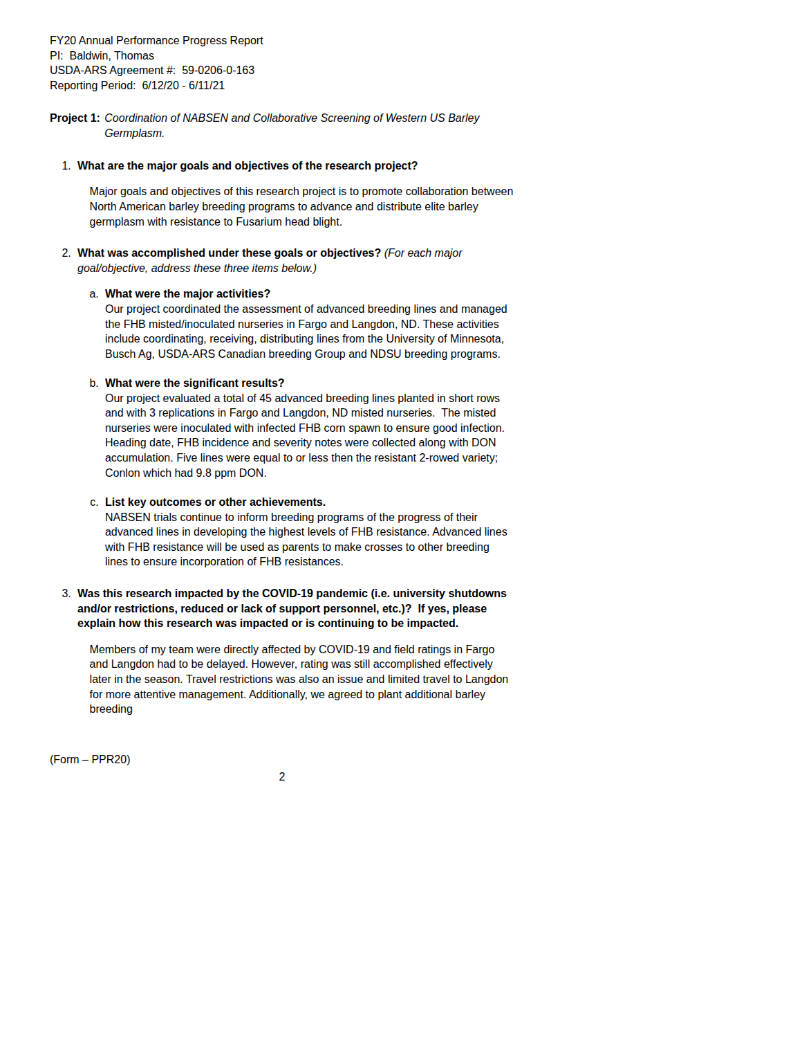FY20 Annual Performance Progress Report
PI: Baldwin, Thomas
USDA-ARS Agreement #: 59-0206-0-163
Reporting Period: 6/12/20 - 6/11/21
Project 1: Coordination of NABSEN and Collaborative Screening of Western US Barley Germplasm.
What are the major goals and objectives of the research project?
Major goals and objectives of this research project is to promote collaboration between North American barley breeding programs to advance and distribute elite barley germplasm with resistance to Fusarium head blight.
What was accomplished under these goals or objectives? (For each major goal/objective, address these three items below.)
What were the major activities?
Our project coordinated the assessment of advanced breeding lines and managed the FHB misted/inoculated nurseries in Fargo and Langdon, ND. These activities include coordinating, receiving, distributing lines from the University of Minnesota, Busch Ag, USDA-ARS Canadian breeding Group and NDSU breeding programs.
What were the significant results?
Our project evaluated a total of 45 advanced breeding lines planted in short rows and with 3 replications in Fargo and Langdon, ND misted nurseries. The misted nurseries were inoculated with infected FHB corn spawn to ensure good infection. Heading date, FHB incidence and severity notes were collected along with DON accumulation. Five lines were equal to or less then the resistant 2-rowed variety; Conlon which had 9.8 ppm DON.
List key outcomes or other achievements.
NABSEN trials continue to inform breeding programs of the progress of their advanced lines in developing the highest levels of FHB resistance. Advanced lines with FHB resistance will be used as parents to make crosses to other breeding lines to ensure incorporation of FHB resistances.
Was this research impacted by the COVID-19 pandemic (i.e. university shutdowns and/or restrictions, reduced or lack of support personnel, etc.)? If yes, please explain how this research was impacted or is continuing to be impacted.
Members of my team were directly affected by COVID-19 and field ratings in Fargo and Langdon had to be delayed. However, rating was still accomplished effectively later in the season. Travel restrictions was also an issue and limited travel to Langdon for more attentive management. Additionally, we agreed to plant additional barley breeding
(Form – PPR20)
2